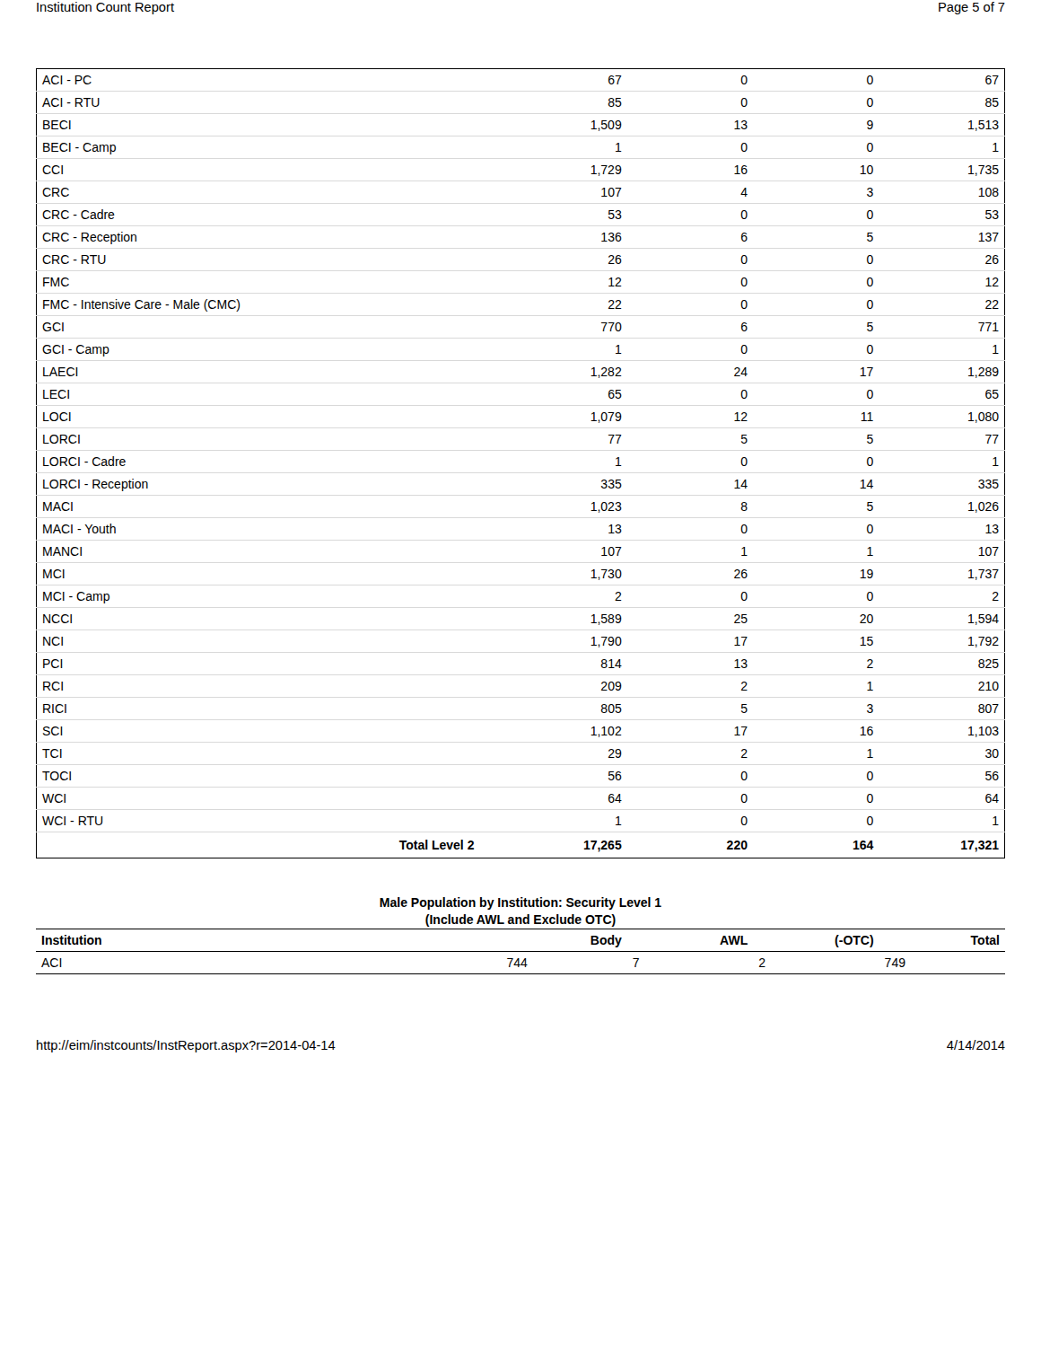Institution Count Report Page 5 of 7
| ACI - PC | 67 | 0 | 0 | 67 |
| ACI - RTU | 85 | 0 | 0 | 85 |
| BECI | 1,509 | 13 | 9 | 1,513 |
| BECI - Camp | 1 | 0 | 0 | 1 |
| CCI | 1,729 | 16 | 10 | 1,735 |
| CRC | 107 | 4 | 3 | 108 |
| CRC - Cadre | 53 | 0 | 0 | 53 |
| CRC - Reception | 136 | 6 | 5 | 137 |
| CRC - RTU | 26 | 0 | 0 | 26 |
| FMC | 12 | 0 | 0 | 12 |
| FMC - Intensive Care - Male (CMC) | 22 | 0 | 0 | 22 |
| GCI | 770 | 6 | 5 | 771 |
| GCI - Camp | 1 | 0 | 0 | 1 |
| LAECI | 1,282 | 24 | 17 | 1,289 |
| LECI | 65 | 0 | 0 | 65 |
| LOCI | 1,079 | 12 | 11 | 1,080 |
| LORCI | 77 | 5 | 5 | 77 |
| LORCI - Cadre | 1 | 0 | 0 | 1 |
| LORCI - Reception | 335 | 14 | 14 | 335 |
| MACI | 1,023 | 8 | 5 | 1,026 |
| MACI - Youth | 13 | 0 | 0 | 13 |
| MANCI | 107 | 1 | 1 | 107 |
| MCI | 1,730 | 26 | 19 | 1,737 |
| MCI - Camp | 2 | 0 | 0 | 2 |
| NCCI | 1,589 | 25 | 20 | 1,594 |
| NCI | 1,790 | 17 | 15 | 1,792 |
| PCI | 814 | 13 | 2 | 825 |
| RCI | 209 | 2 | 1 | 210 |
| RICI | 805 | 5 | 3 | 807 |
| SCI | 1,102 | 17 | 16 | 1,103 |
| TCI | 29 | 2 | 1 | 30 |
| TOCI | 56 | 0 | 0 | 56 |
| WCI | 64 | 0 | 0 | 64 |
| WCI - RTU | 1 | 0 | 0 | 1 |
| Total Level 2 | 17,265 | 220 | 164 | 17,321 |
Male Population by Institution: Security Level 1
(Include AWL and Exclude OTC)
| Institution | Body | AWL | (-OTC) | Total |
| ACI | 744 | 7 | 2 | 749 |
http://eim/instcounts/InstReport.aspx?r=2014-04-14 4/14/2014